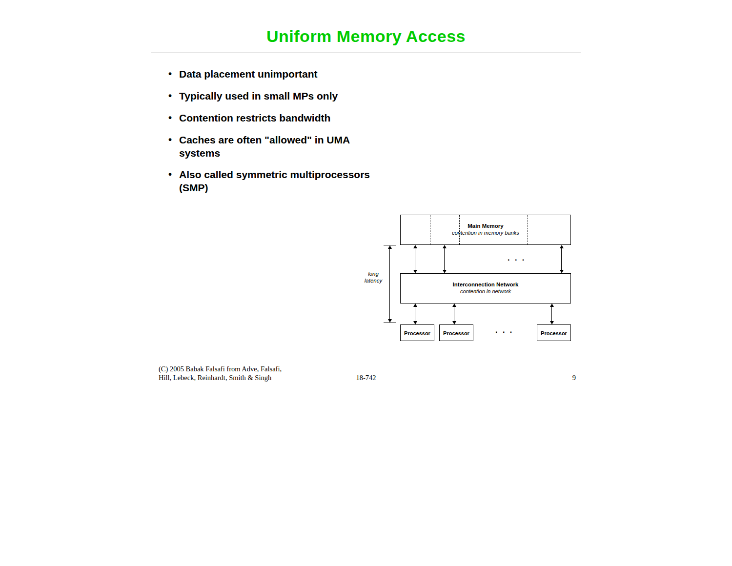Uniform Memory Access
Data placement unimportant
Typically used in small MPs only
Contention restricts bandwidth
Caches are often "allowed" in UMA systems
Also called symmetric multiprocessors (SMP)
Main Memory
contention in memory banks
. . .
Interconnection Network
contention in network
. . .
Processor
Processor
Processor
long
latency
(C) 2005 Babak Falsafi from Adve, Falsafi,
Hill, Lebeck, Reinhardt, Smith & Singh
18-742
9